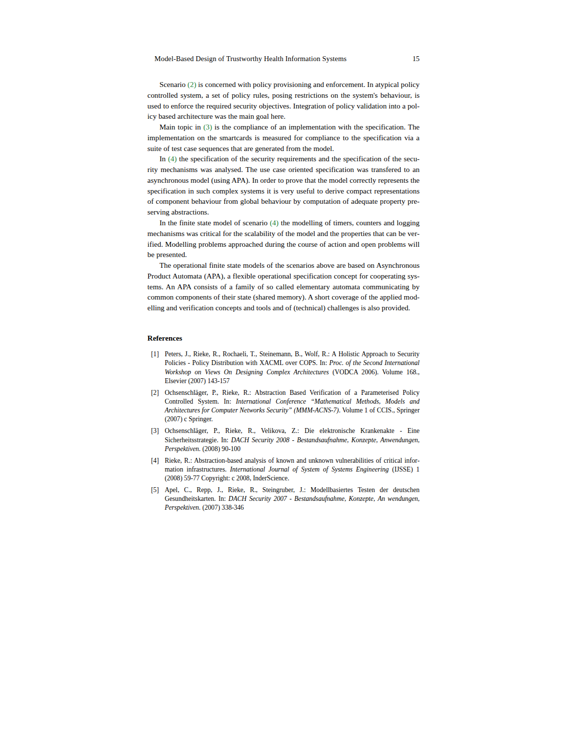Model-Based Design of Trustworthy Health Information Systems 15
Scenario (2) is concerned with policy provisioning and enforcement. In atypical policy controlled system, a set of policy rules, posing restrictions on the system's behaviour, is used to enforce the required security objectives. Integration of policy validation into a policy based architecture was the main goal here.
Main topic in (3) is the compliance of an implementation with the specification. The implementation on the smartcards is measured for compliance to the specification via a suite of test case sequences that are generated from the model.
In (4) the specification of the security requirements and the specification of the security mechanisms was analysed. The use case oriented specification was transfered to an asynchronous model (using APA). In order to prove that the model correctly represents the specification in such complex systems it is very useful to derive compact representations of component behaviour from global behaviour by computation of adequate property preserving abstractions.
In the finite state model of scenario (4) the modelling of timers, counters and logging mechanisms was critical for the scalability of the model and the properties that can be verified. Modelling problems approached during the course of action and open problems will be presented.
The operational finite state models of the scenarios above are based on Asynchronous Product Automata (APA), a flexible operational specification concept for cooperating systems. An APA consists of a family of so called elementary automata communicating by common components of their state (shared memory). A short coverage of the applied modelling and verification concepts and tools and of (technical) challenges is also provided.
References
[1] Peters, J., Rieke, R., Rochaeli, T., Steinemann, B., Wolf, R.: A Holistic Approach to Security Policies - Policy Distribution with XACML over COPS. In: Proc. of the Second International Workshop on Views On Designing Complex Architectures (VODCA 2006). Volume 168., Elsevier (2007) 143-157
[2] Ochsenschläger, P., Rieke, R.: Abstraction Based Verification of a Parameterised Policy Controlled System. In: International Conference “Mathematical Methods, Models and Architectures for Computer Networks Security” (MMM-ACNS-7). Volume 1 of CCIS., Springer (2007) c Springer.
[3] Ochsenschläger, P., Rieke, R., Velikova, Z.: Die elektronische Krankenakte - Eine Sicherheitsstrategie. In: DACH Security 2008 - Bestandsaufnahme, Konzepte, Anwendungen, Perspektiven. (2008) 90-100
[4] Rieke, R.: Abstraction-based analysis of known and unknown vulnerabilities of critical information infrastructures. International Journal of System of Systems Engineering (IJSSE) 1 (2008) 59-77 Copyright: c 2008, InderScience.
[5] Apel, C., Repp, J., Rieke, R., Steingruber, J.: Modellbasiertes Testen der deutschen Gesundheitskarten. In: DACH Security 2007 - Bestandsaufnahme, Konzepte, An wendungen, Perspektiven. (2007) 338-346